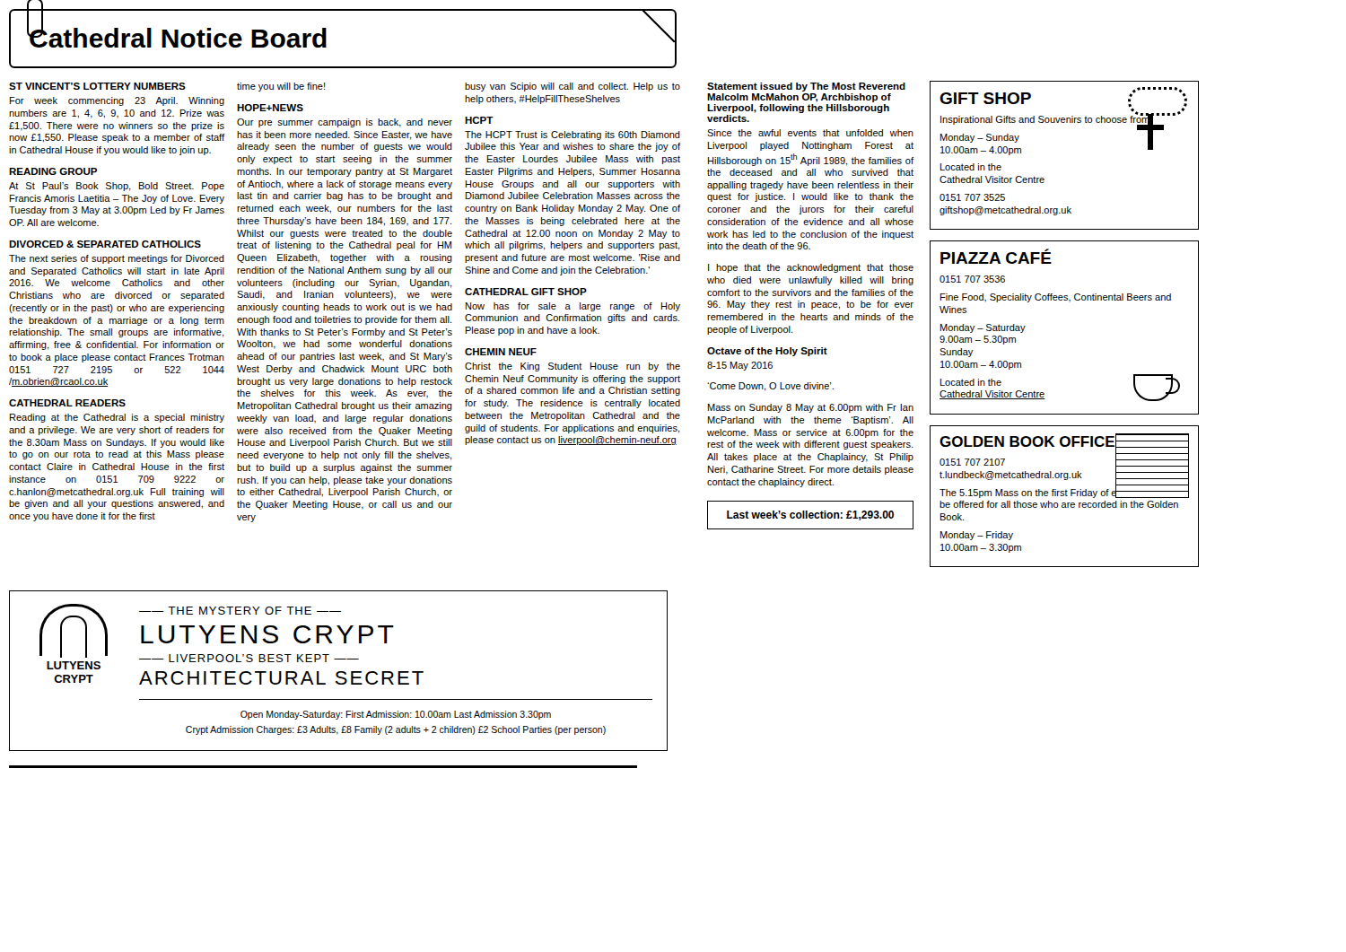Cathedral Notice Board
St Vincent’s Lottery Numbers
For week commencing 23 April. Winning numbers are 1, 4, 6, 9, 10 and 12. Prize was £1,500. There were no winners so the prize is now £1,550. Please speak to a member of staff in Cathedral House if you would like to join up.
Reading Group
At St Paul’s Book Shop, Bold Street. Pope Francis Amoris Laetitia – The Joy of Love. Every Tuesday from 3 May at 3.00pm Led by Fr James OP. All are welcome.
Divorced & Separated Catholics
The next series of support meetings for Divorced and Separated Catholics will start in late April 2016. We welcome Catholics and other Christians who are divorced or separated (recently or in the past) or who are experiencing the breakdown of a marriage or a long term relationship. The small groups are informative, affirming, free & confidential. For information or to book a place please contact Frances Trotman 0151 727 2195 or 522 1044 /m.obrien@rcaol.co.uk
Cathedral Readers
Reading at the Cathedral is a special ministry and a privilege. We are very short of readers for the 8.30am Mass on Sundays. If you would like to go on our rota to read at this Mass please contact Claire in Cathedral House in the first instance on 0151 709 9222 or c.hanlon@metcathedral.org.uk Full training will be given and all your questions answered, and once you have done it for the first
time you will be fine!
Hope+News
Our pre summer campaign is back, and never has it been more needed. Since Easter, we have already seen the number of guests we would only expect to start seeing in the summer months. In our temporary pantry at St Margaret of Antioch, where a lack of storage means every last tin and carrier bag has to be brought and returned each week, our numbers for the last three Thursday’s have been 184, 169, and 177. Whilst our guests were treated to the double treat of listening to the Cathedral peal for HM Queen Elizabeth, together with a rousing rendition of the National Anthem sung by all our volunteers (including our Syrian, Ugandan, Saudi, and Iranian volunteers), we were anxiously counting heads to work out is we had enough food and toiletries to provide for them all. With thanks to St Peter’s Formby and St Peter’s Woolton, we had some wonderful donations ahead of our pantries last week, and St Mary’s West Derby and Chadwick Mount URC both brought us very large donations to help restock the shelves for this week. As ever, the Metropolitan Cathedral brought us their amazing weekly van load, and large regular donations were also received from the Quaker Meeting House and Liverpool Parish Church. But we still need everyone to help not only fill the shelves, but to build up a surplus against the summer rush. If you can help, please take your donations to either Cathedral, Liverpool Parish Church, or the Quaker Meeting House, or call us and our very
busy van Scipio will call and collect. Help us to help others, #HelpFillTheseShelves
HCPT
The HCPT Trust is Celebrating its 60th Diamond Jubilee this Year and wishes to share the joy of the Easter Lourdes Jubilee Mass with past Easter Pilgrims and Helpers, Summer Hosanna House Groups and all our supporters with Diamond Jubilee Celebration Masses across the country on Bank Holiday Monday 2 May. One of the Masses is being celebrated here at the Cathedral at 12.00 noon on Monday 2 May to which all pilgrims, helpers and supporters past, present and future are most welcome. 'Rise and Shine and Come and join the Celebration.'
Cathedral Gift Shop
Now has for sale a large range of Holy Communion and Confirmation gifts and cards. Please pop in and have a look.
Chemin Neuf
Christ the King Student House run by the Chemin Neuf Community is offering the support of a shared common life and a Christian setting for study. The residence is centrally located between the Metropolitan Cathedral and the guild of students. For applications and enquiries, please contact us on liverpool@chemin-neuf.org
Statement issued by The Most Reverend Malcolm McMahon OP, Archbishop of Liverpool, following the Hillsborough verdicts.
Since the awful events that unfolded when Liverpool played Nottingham Forest at Hillsborough on 15th April 1989, the families of the deceased and all who survived that appalling tragedy have been relentless in their quest for justice. I would like to thank the coroner and the jurors for their careful consideration of the evidence and all whose work has led to the conclusion of the inquest into the death of the 96.
I hope that the acknowledgment that those who died were unlawfully killed will bring comfort to the survivors and the families of the 96. May they rest in peace, to be for ever remembered in the hearts and minds of the people of Liverpool.
Octave of the Holy Spirit
8-15 May 2016
‘Come Down, O Love divine’.
Mass on Sunday 8 May at 6.00pm with Fr Ian McParland with the theme ‘Baptism’. All welcome. Mass or service at 6.00pm for the rest of the week with different guest speakers. All takes place at the Chaplaincy, St Philip Neri, Catharine Street. For more details please contact the chaplaincy direct.
Last week’s collection: £1,293.00
Gift Shop
Inspirational Gifts and Souvenirs to choose from.
Monday – Sunday
10.00am – 4.00pm
Located in the
Cathedral Visitor Centre
0151 707 3525
giftshop@metcathedral.org.uk
Piazza Café
0151 707 3536
Fine Food, Speciality Coffees, Continental Beers and Wines
Monday – Saturday
9.00am – 5.30pm
Sunday
10.00am – 4.00pm
Located in the
Cathedral Visitor Centre
Golden Book Office
0151 707 2107
t.lundbeck@metcathedral.org.uk
The 5.15pm Mass on the first Friday of every month will be offered for all those who are recorded in the Golden Book.
Monday – Friday
10.00am – 3.30pm
LUTYENS
CRYPT
—— THE MYSTERY OF THE ——
LUTYENS CRYPT
—— LIVERPOOL’S BEST KEPT ——
ARCHITECTURAL SECRET
Open Monday-Saturday: First Admission: 10.00am Last Admission 3.30pm
Crypt Admission Charges: £3 Adults, £8 Family (2 adults + 2 children) £2 School Parties (per person)